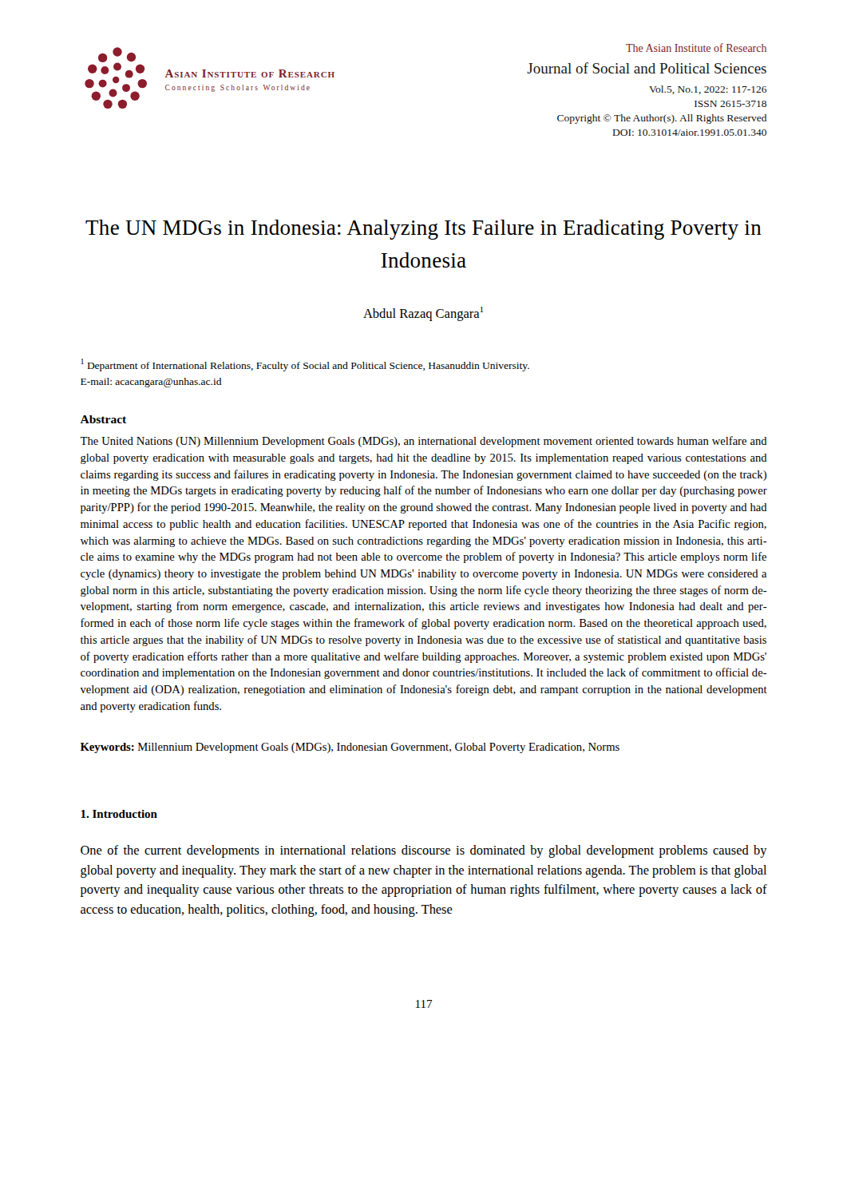Asian Institute of Research
Connecting Scholars Worldwide
The Asian Institute of Research
Journal of Social and Political Sciences
Vol.5, No.1, 2022: 117-126 ISSN 2615-3718 Copyright © The Author(s). All Rights Reserved DOI: 10.31014/aior.1991.05.01.340
The UN MDGs in Indonesia: Analyzing Its Failure in Eradicating Poverty in Indonesia
Abdul Razaq Cangara1
1 Department of International Relations, Faculty of Social and Political Science, Hasanuddin University.
E-mail: acacangara@unhas.ac.id
Abstract
The United Nations (UN) Millennium Development Goals (MDGs), an international development movement oriented towards human welfare and global poverty eradication with measurable goals and targets, had hit the deadline by 2015. Its implementation reaped various contestations and claims regarding its success and failures in eradicating poverty in Indonesia. The Indonesian government claimed to have succeeded (on the track) in meeting the MDGs targets in eradicating poverty by reducing half of the number of Indonesians who earn one dollar per day (purchasing power parity/PPP) for the period 1990-2015. Meanwhile, the reality on the ground showed the contrast. Many Indonesian people lived in poverty and had minimal access to public health and education facilities. UNESCAP reported that Indonesia was one of the countries in the Asia Pacific region, which was alarming to achieve the MDGs. Based on such contradictions regarding the MDGs' poverty eradication mission in Indonesia, this article aims to examine why the MDGs program had not been able to overcome the problem of poverty in Indonesia? This article employs norm life cycle (dynamics) theory to investigate the problem behind UN MDGs' inability to overcome poverty in Indonesia. UN MDGs were considered a global norm in this article, substantiating the poverty eradication mission. Using the norm life cycle theory theorizing the three stages of norm development, starting from norm emergence, cascade, and internalization, this article reviews and investigates how Indonesia had dealt and performed in each of those norm life cycle stages within the framework of global poverty eradication norm. Based on the theoretical approach used, this article argues that the inability of UN MDGs to resolve poverty in Indonesia was due to the excessive use of statistical and quantitative basis of poverty eradication efforts rather than a more qualitative and welfare building approaches. Moreover, a systemic problem existed upon MDGs' coordination and implementation on the Indonesian government and donor countries/institutions. It included the lack of commitment to official development aid (ODA) realization, renegotiation and elimination of Indonesia's foreign debt, and rampant corruption in the national development and poverty eradication funds.
Keywords: Millennium Development Goals (MDGs), Indonesian Government, Global Poverty Eradication, Norms
1. Introduction
One of the current developments in international relations discourse is dominated by global development problems caused by global poverty and inequality. They mark the start of a new chapter in the international relations agenda. The problem is that global poverty and inequality cause various other threats to the appropriation of human rights fulfilment, where poverty causes a lack of access to education, health, politics, clothing, food, and housing. These
117